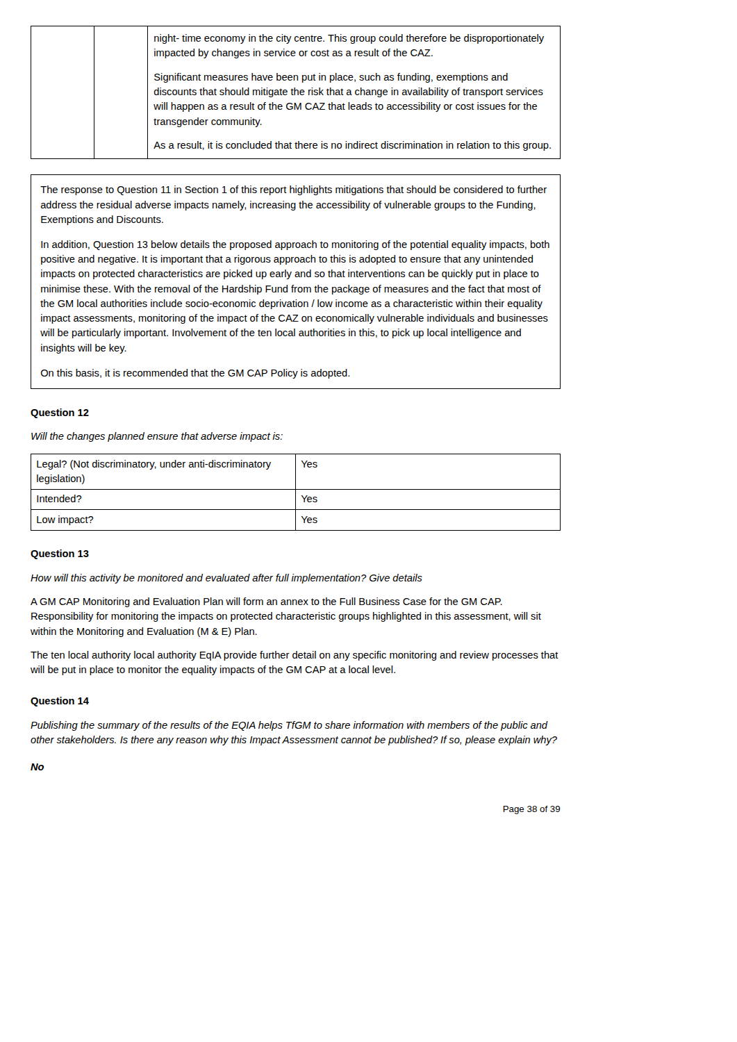| | | night- time economy in the city centre. This group could therefore be disproportionately impacted by changes in service or cost as a result of the CAZ. Significant measures have been put in place, such as funding, exemptions and discounts that should mitigate the risk that a change in availability of transport services will happen as a result of the GM CAZ that leads to accessibility or cost issues for the transgender community. As a result, it is concluded that there is no indirect discrimination in relation to this group. |
| The response to Question 11 in Section 1 of this report highlights mitigations that should be considered to further address the residual adverse impacts namely, increasing the accessibility of vulnerable groups to the Funding, Exemptions and Discounts. In addition, Question 13 below details the proposed approach to monitoring of the potential equality impacts, both positive and negative. It is important that a rigorous approach to this is adopted to ensure that any unintended impacts on protected characteristics are picked up early and so that interventions can be quickly put in place to minimise these. With the removal of the Hardship Fund from the package of measures and the fact that most of the GM local authorities include socio-economic deprivation / low income as a characteristic within their equality impact assessments, monitoring of the impact of the CAZ on economically vulnerable individuals and businesses will be particularly important. Involvement of the ten local authorities in this, to pick up local intelligence and insights will be key. On this basis, it is recommended that the GM CAP Policy is adopted. |
Question 12
Will the changes planned ensure that adverse impact is:
| Legal? (Not discriminatory, under anti-discriminatory legislation) | Yes |
| Intended? | Yes |
| Low impact? | Yes |
Question 13
How will this activity be monitored and evaluated after full implementation? Give details
A GM CAP Monitoring and Evaluation Plan will form an annex to the Full Business Case for the GM CAP. Responsibility for monitoring the impacts on protected characteristic groups highlighted in this assessment, will sit within the Monitoring and Evaluation (M & E) Plan.
The ten local authority local authority EqIA provide further detail on any specific monitoring and review processes that will be put in place to monitor the equality impacts of the GM CAP at a local level.
Question 14
Publishing the summary of the results of the EQIA helps TfGM to share information with members of the public and other stakeholders. Is there any reason why this Impact Assessment cannot be published? If so, please explain why?
No
Page 38 of 39